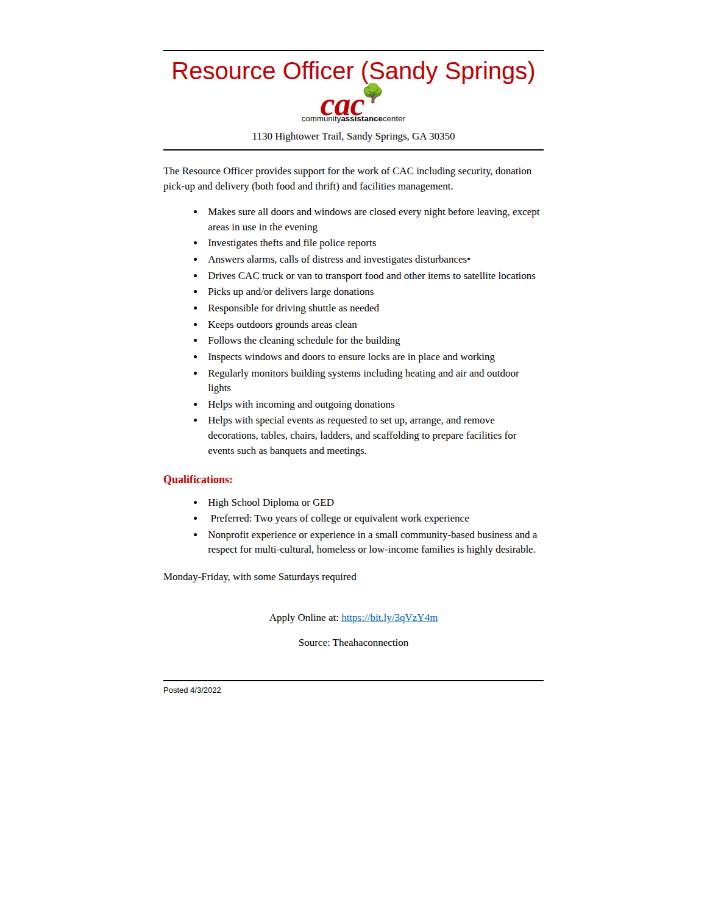Resource Officer (Sandy Springs)
cac🌳
communityassistancecenter
1130 Hightower Trail, Sandy Springs, GA 30350
The Resource Officer provides support for the work of CAC including security, donation pick-up and delivery (both food and thrift) and facilities management.
Makes sure all doors and windows are closed every night before leaving, except areas in use in the evening
Investigates thefts and file police reports
Answers alarms, calls of distress and investigates disturbances•
Drives CAC truck or van to transport food and other items to satellite locations
Picks up and/or delivers large donations
Responsible for driving shuttle as needed
Keeps outdoors grounds areas clean
Follows the cleaning schedule for the building
Inspects windows and doors to ensure locks are in place and working
Regularly monitors building systems including heating and air and outdoor lights
Helps with incoming and outgoing donations
Helps with special events as requested to set up, arrange, and remove decorations, tables, chairs, ladders, and scaffolding to prepare facilities for events such as banquets and meetings.
Qualifications:
High School Diploma or GED
Preferred: Two years of college or equivalent work experience
Nonprofit experience or experience in a small community-based business and a respect for multi-cultural, homeless or low-income families is highly desirable.
Monday-Friday, with some Saturdays required
Apply Online at: https://bit.ly/3qVzY4m
Source: Theahaconnection
Posted 4/3/2022